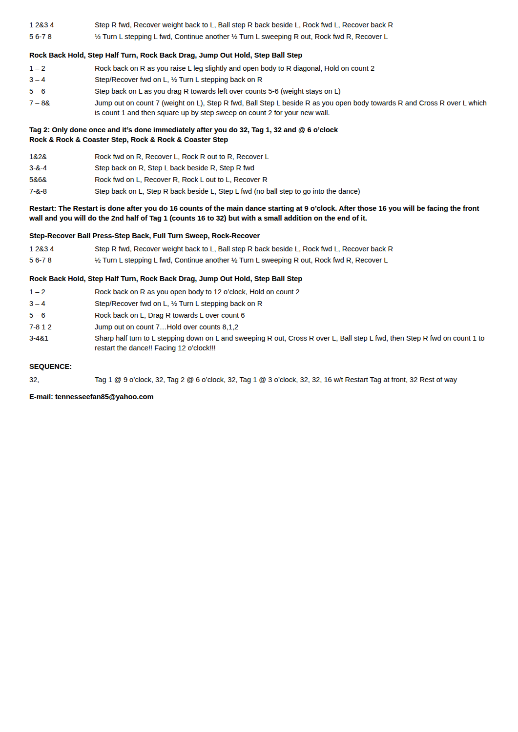| 1 2&3 4 | Step R fwd, Recover weight back to L, Ball step R back beside L, Rock fwd L, Recover back R |
| 5 6-7 8 | ½ Turn L stepping L fwd, Continue another ½ Turn L sweeping R out, Rock fwd R, Recover L |
Rock Back Hold, Step Half Turn, Rock Back Drag, Jump Out Hold, Step Ball Step
| 1 – 2 | Rock back on R as you raise L leg slightly and open body to R diagonal, Hold on count 2 |
| 3 – 4 | Step/Recover fwd on L, ½ Turn L stepping back on R |
| 5 – 6 | Step back on L as you drag R towards left over counts 5-6 (weight stays on L) |
| 7 – 8& | Jump out on count 7 (weight on L), Step R fwd, Ball Step L beside R as you open body towards R and Cross R over L which is count 1 and then square up by step sweep on count 2 for your new wall. |
Tag 2: Only done once and it’s done immediately after you do 32, Tag 1, 32 and @ 6 o’clock
Rock & Rock & Coaster Step, Rock & Rock & Coaster Step
| 1&2& | Rock fwd on R, Recover L, Rock R out to R, Recover L |
| 3-&-4 | Step back on R, Step L back beside R, Step R fwd |
| 5&6& | Rock fwd on L, Recover R, Rock L out to L, Recover R |
| 7-&-8 | Step back on L, Step R back beside L, Step L fwd (no ball step to go into the dance) |
Restart: The Restart is done after you do 16 counts of the main dance starting at 9 o’clock. After those 16 you will be facing the front wall and you will do the 2nd half of Tag 1 (counts 16 to 32) but with a small addition on the end of it.
Step-Recover Ball Press-Step Back, Full Turn Sweep, Rock-Recover
| 1 2&3 4 | Step R fwd, Recover weight back to L, Ball step R back beside L, Rock fwd L, Recover back R |
| 5 6-7 8 | ½ Turn L stepping L fwd, Continue another ½ Turn L sweeping R out, Rock fwd R, Recover L |
Rock Back Hold, Step Half Turn, Rock Back Drag, Jump Out Hold, Step Ball Step
| 1 – 2 | Rock back on R as you open body to 12 o’clock, Hold on count 2 |
| 3 – 4 | Step/Recover fwd on L, ½ Turn L stepping back on R |
| 5 – 6 | Rock back on L, Drag R towards L over count 6 |
| 7-8 1 2 | Jump out on count 7…Hold over counts 8,1,2 |
| 3-4&1 | Sharp half turn to L stepping down on L and sweeping R out, Cross R over L, Ball step L fwd, then Step R fwd on count 1 to restart the dance!! Facing 12 o’clock!!! |
SEQUENCE:
| 32, | Tag 1 @ 9 o’clock, 32, Tag 2 @ 6 o’clock, 32, Tag 1 @ 3 o’clock, 32, 32, 16 w/t Restart Tag at front, 32 Rest of way |
E-mail: tennesseefan85@yahoo.com